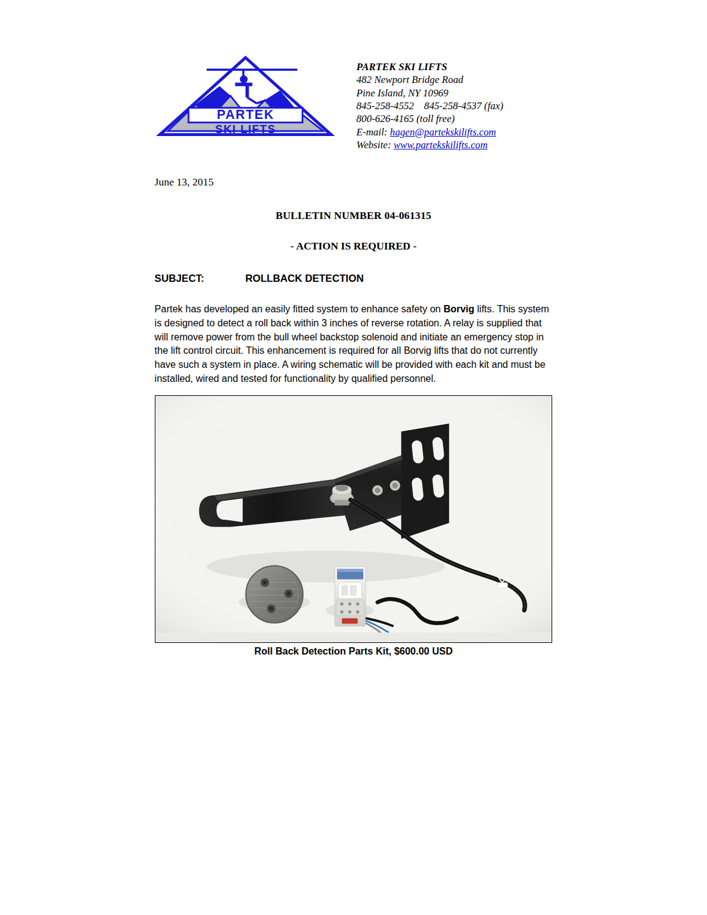PARTEK SKI LIFTS
PARTEK SKI LIFTS
482 Newport Bridge Road
Pine Island, NY 10969
845-258-4552 845-258-4537 (fax)
800-626-4165 (toll free)
E-mail: hagen@partekskilifts.com
Website: www.partekskilifts.com
June 13, 2015
BULLETIN NUMBER 04-061315
- ACTION IS REQUIRED -
SUBJECT: ROLLBACK DETECTION
Partek has developed an easily fitted system to enhance safety on Borvig lifts. This system is designed to detect a roll back within 3 inches of reverse rotation. A relay is supplied that will remove power from the bull wheel backstop solenoid and initiate an emergency stop in the lift control circuit. This enhancement is required for all Borvig lifts that do not currently have such a system in place. A wiring schematic will be provided with each kit and must be installed, wired and tested for functionality by qualified personnel.
Roll Back Detection Parts Kit, $600.00 USD